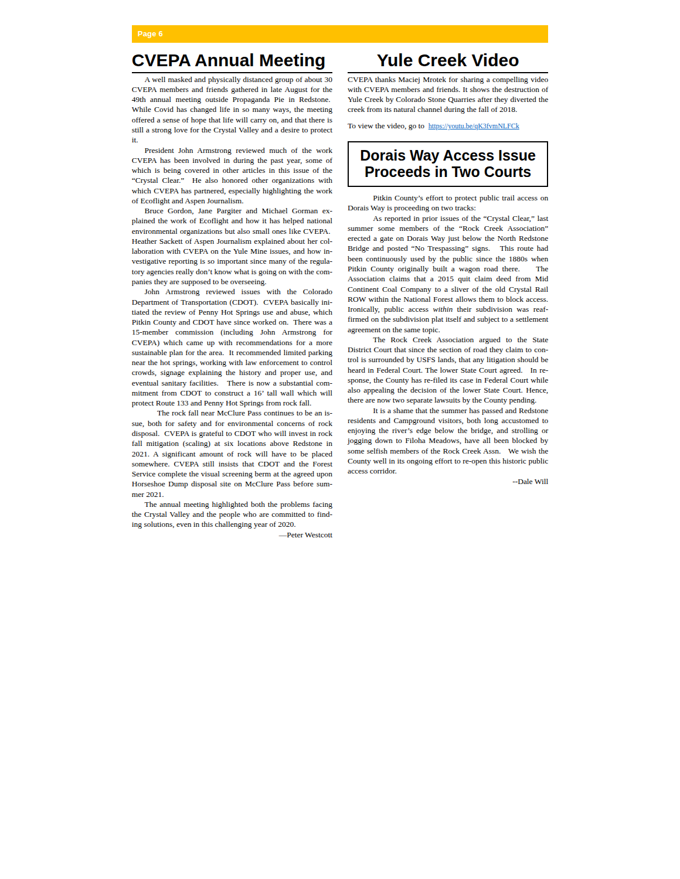Page 6
CVEPA Annual Meeting
A well masked and physically distanced group of about 30 CVEPA members and friends gathered in late August for the 49th annual meeting outside Propaganda Pie in Redstone. While Covid has changed life in so many ways, the meeting offered a sense of hope that life will carry on, and that there is still a strong love for the Crystal Valley and a desire to protect it.
President John Armstrong reviewed much of the work CVEPA has been involved in during the past year, some of which is being covered in other articles in this issue of the “Crystal Clear.” He also honored other organizations with which CVEPA has partnered, especially highlighting the work of Ecoflight and Aspen Journalism.
Bruce Gordon, Jane Pargiter and Michael Gorman explained the work of Ecoflight and how it has helped national environmental organizations but also small ones like CVEPA. Heather Sackett of Aspen Journalism explained about her collaboration with CVEPA on the Yule Mine issues, and how investigative reporting is so important since many of the regulatory agencies really don’t know what is going on with the companies they are supposed to be overseeing.
John Armstrong reviewed issues with the Colorado Department of Transportation (CDOT). CVEPA basically initiated the review of Penny Hot Springs use and abuse, which Pitkin County and CDOT have since worked on. There was a 15-member commission (including John Armstrong for CVEPA) which came up with recommendations for a more sustainable plan for the area. It recommended limited parking near the hot springs, working with law enforcement to control crowds, signage explaining the history and proper use, and eventual sanitary facilities. There is now a substantial commitment from CDOT to construct a 16’ tall wall which will protect Route 133 and Penny Hot Springs from rock fall.
The rock fall near McClure Pass continues to be an issue, both for safety and for environmental concerns of rock disposal. CVEPA is grateful to CDOT who will invest in rock fall mitigation (scaling) at six locations above Redstone in 2021. A significant amount of rock will have to be placed somewhere. CVEPA still insists that CDOT and the Forest Service complete the visual screening berm at the agreed upon Horseshoe Dump disposal site on McClure Pass before summer 2021.
The annual meeting highlighted both the problems facing the Crystal Valley and the people who are committed to finding solutions, even in this challenging year of 2020.—Peter Westcott
Yule Creek Video
CVEPA thanks Maciej Mrotek for sharing a compelling video with CVEPA members and friends. It shows the destruction of Yule Creek by Colorado Stone Quarries after they diverted the creek from its natural channel during the fall of 2018.
To view the video, go to https://youtu.be/qK3fvmNLFCk
Dorais Way Access Issue Proceeds in Two Courts
Pitkin County’s effort to protect public trail access on Dorais Way is proceeding on two tracks:
As reported in prior issues of the “Crystal Clear,” last summer some members of the “Rock Creek Association” erected a gate on Dorais Way just below the North Redstone Bridge and posted “No Trespassing” signs. This route had been continuously used by the public since the 1880s when Pitkin County originally built a wagon road there. The Association claims that a 2015 quit claim deed from Mid Continent Coal Company to a sliver of the old Crystal Rail ROW within the National Forest allows them to block access. Ironically, public access within their subdivision was reaffirmed on the subdivision plat itself and subject to a settlement agreement on the same topic.
The Rock Creek Association argued to the State District Court that since the section of road they claim to control is surrounded by USFS lands, that any litigation should be heard in Federal Court. The lower State Court agreed. In response, the County has re-filed its case in Federal Court while also appealing the decision of the lower State Court. Hence, there are now two separate lawsuits by the County pending.
It is a shame that the summer has passed and Redstone residents and Campground visitors, both long accustomed to enjoying the river’s edge below the bridge, and strolling or jogging down to Filoha Meadows, have all been blocked by some selfish members of the Rock Creek Assn. We wish the County well in its ongoing effort to re-open this historic public access corridor.
--Dale Will